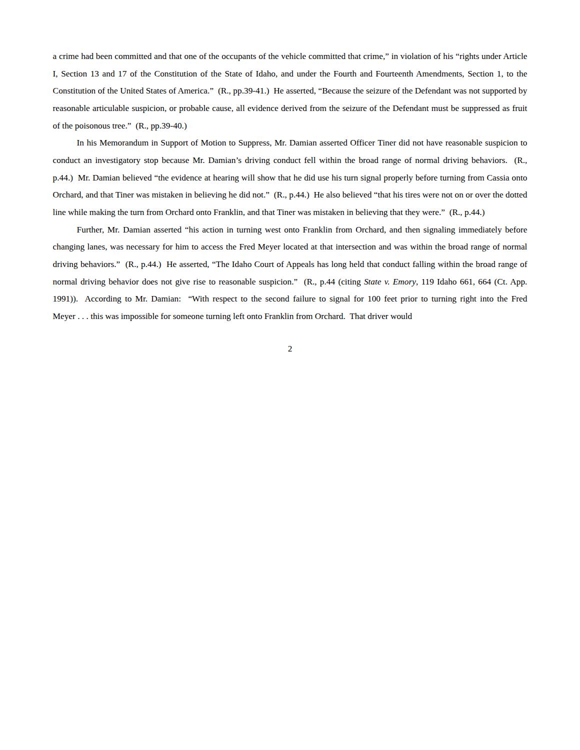a crime had been committed and that one of the occupants of the vehicle committed that crime,” in violation of his “rights under Article I, Section 13 and 17 of the Constitution of the State of Idaho, and under the Fourth and Fourteenth Amendments, Section 1, to the Constitution of the United States of America.” (R., pp.39-41.) He asserted, “Because the seizure of the Defendant was not supported by reasonable articulable suspicion, or probable cause, all evidence derived from the seizure of the Defendant must be suppressed as fruit of the poisonous tree.” (R., pp.39-40.)
In his Memorandum in Support of Motion to Suppress, Mr. Damian asserted Officer Tiner did not have reasonable suspicion to conduct an investigatory stop because Mr. Damian’s driving conduct fell within the broad range of normal driving behaviors. (R., p.44.) Mr. Damian believed “the evidence at hearing will show that he did use his turn signal properly before turning from Cassia onto Orchard, and that Tiner was mistaken in believing he did not.” (R., p.44.) He also believed “that his tires were not on or over the dotted line while making the turn from Orchard onto Franklin, and that Tiner was mistaken in believing that they were.” (R., p.44.)
Further, Mr. Damian asserted “his action in turning west onto Franklin from Orchard, and then signaling immediately before changing lanes, was necessary for him to access the Fred Meyer located at that intersection and was within the broad range of normal driving behaviors.” (R., p.44.) He asserted, “The Idaho Court of Appeals has long held that conduct falling within the broad range of normal driving behavior does not give rise to reasonable suspicion.” (R., p.44 (citing State v. Emory, 119 Idaho 661, 664 (Ct. App. 1991)). According to Mr. Damian: “With respect to the second failure to signal for 100 feet prior to turning right into the Fred Meyer . . . this was impossible for someone turning left onto Franklin from Orchard. That driver would
2